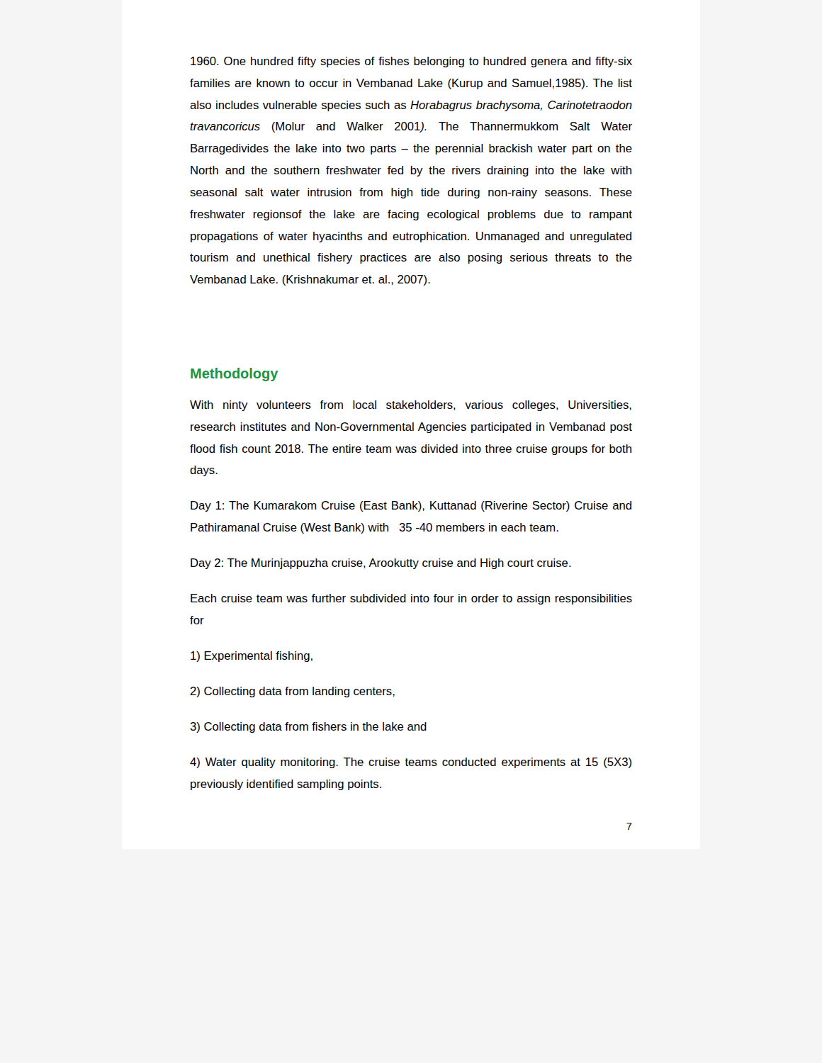1960. One hundred fifty species of fishes belonging to hundred genera and fifty-six families are known to occur in Vembanad Lake (Kurup and Samuel,1985). The list also includes vulnerable species such as Horabagrus brachysoma, Carinotetraodon travancoricus (Molur and Walker 2001). The Thannermukkom Salt Water Barragedivides the lake into two parts – the perennial brackish water part on the North and the southern freshwater fed by the rivers draining into the lake with seasonal salt water intrusion from high tide during non-rainy seasons. These freshwater regionsof the lake are facing ecological problems due to rampant propagations of water hyacinths and eutrophication. Unmanaged and unregulated tourism and unethical fishery practices are also posing serious threats to the Vembanad Lake. (Krishnakumar et. al., 2007).
Methodology
With ninty volunteers from local stakeholders, various colleges, Universities, research institutes and Non-Governmental Agencies participated in Vembanad post flood fish count 2018. The entire team was divided into three cruise groups for both days.
Day 1: The Kumarakom Cruise (East Bank), Kuttanad (Riverine Sector) Cruise and Pathiramanal Cruise (West Bank) with 35 -40 members in each team.
Day 2: The Murinjappuzha cruise, Arookutty cruise and High court cruise.
Each cruise team was further subdivided into four in order to assign responsibilities for
1) Experimental fishing,
2) Collecting data from landing centers,
3) Collecting data from fishers in the lake and
4) Water quality monitoring. The cruise teams conducted experiments at 15 (5X3) previously identified sampling points.
7